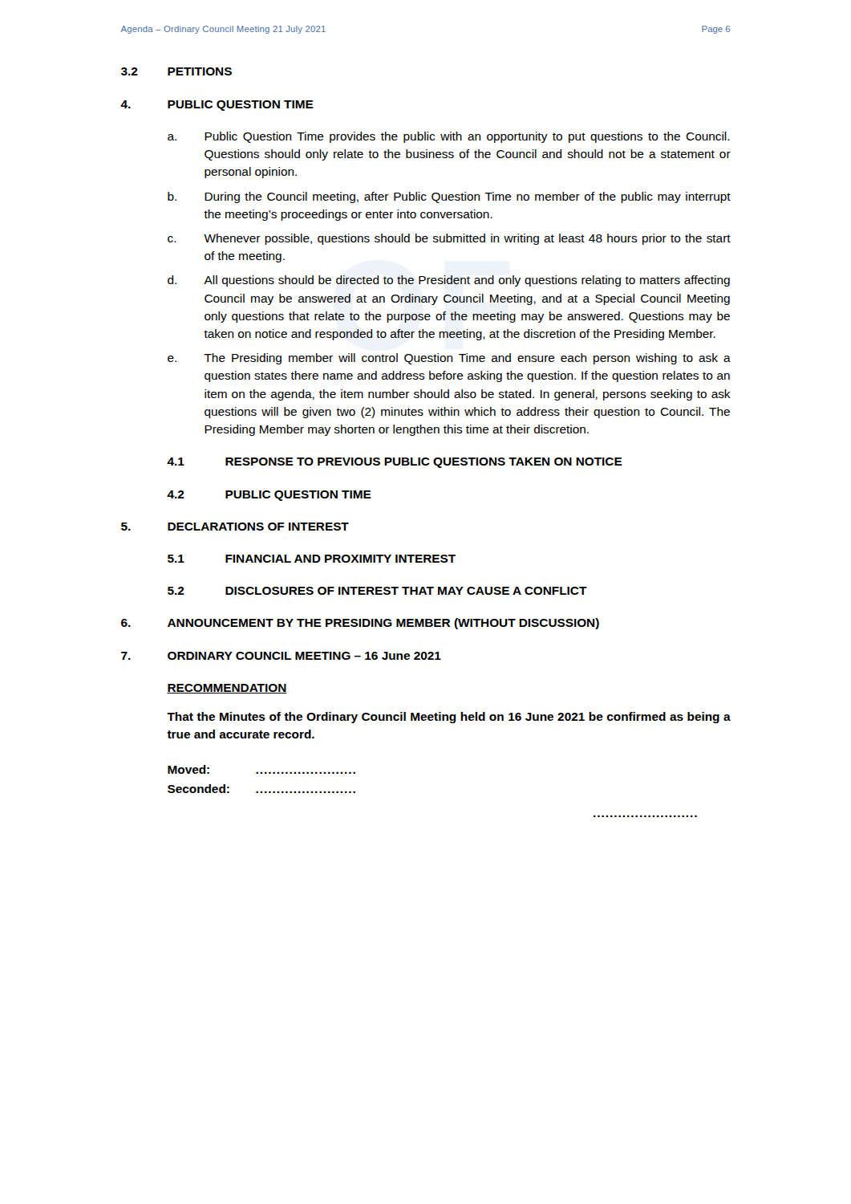OF
Agenda – Ordinary Council Meeting 21 July 2021 Page 6
3.2 PETITIONS
4. PUBLIC QUESTION TIME
a. Public Question Time provides the public with an opportunity to put questions to the Council. Questions should only relate to the business of the Council and should not be a statement or personal opinion.
b. During the Council meeting, after Public Question Time no member of the public may interrupt the meeting’s proceedings or enter into conversation.
c. Whenever possible, questions should be submitted in writing at least 48 hours prior to the start of the meeting.
d. All questions should be directed to the President and only questions relating to matters affecting Council may be answered at an Ordinary Council Meeting, and at a Special Council Meeting only questions that relate to the purpose of the meeting may be answered. Questions may be taken on notice and responded to after the meeting, at the discretion of the Presiding Member.
e. The Presiding member will control Question Time and ensure each person wishing to ask a question states there name and address before asking the question. If the question relates to an item on the agenda, the item number should also be stated. In general, persons seeking to ask questions will be given two (2) minutes within which to address their question to Council. The Presiding Member may shorten or lengthen this time at their discretion.
4.1 RESPONSE TO PREVIOUS PUBLIC QUESTIONS TAKEN ON NOTICE
4.2 PUBLIC QUESTION TIME
5. DECLARATIONS OF INTEREST
5.1 FINANCIAL AND PROXIMITY INTEREST
5.2 DISCLOSURES OF INTEREST THAT MAY CAUSE A CONFLICT
6. ANNOUNCEMENT BY THE PRESIDING MEMBER (WITHOUT DISCUSSION)
7. ORDINARY COUNCIL MEETING – 16 June 2021
RECOMMENDATION
That the Minutes of the Ordinary Council Meeting held on 16 June 2021 be confirmed as being a true and accurate record.
Moved:........................
Seconded:........................
.........................